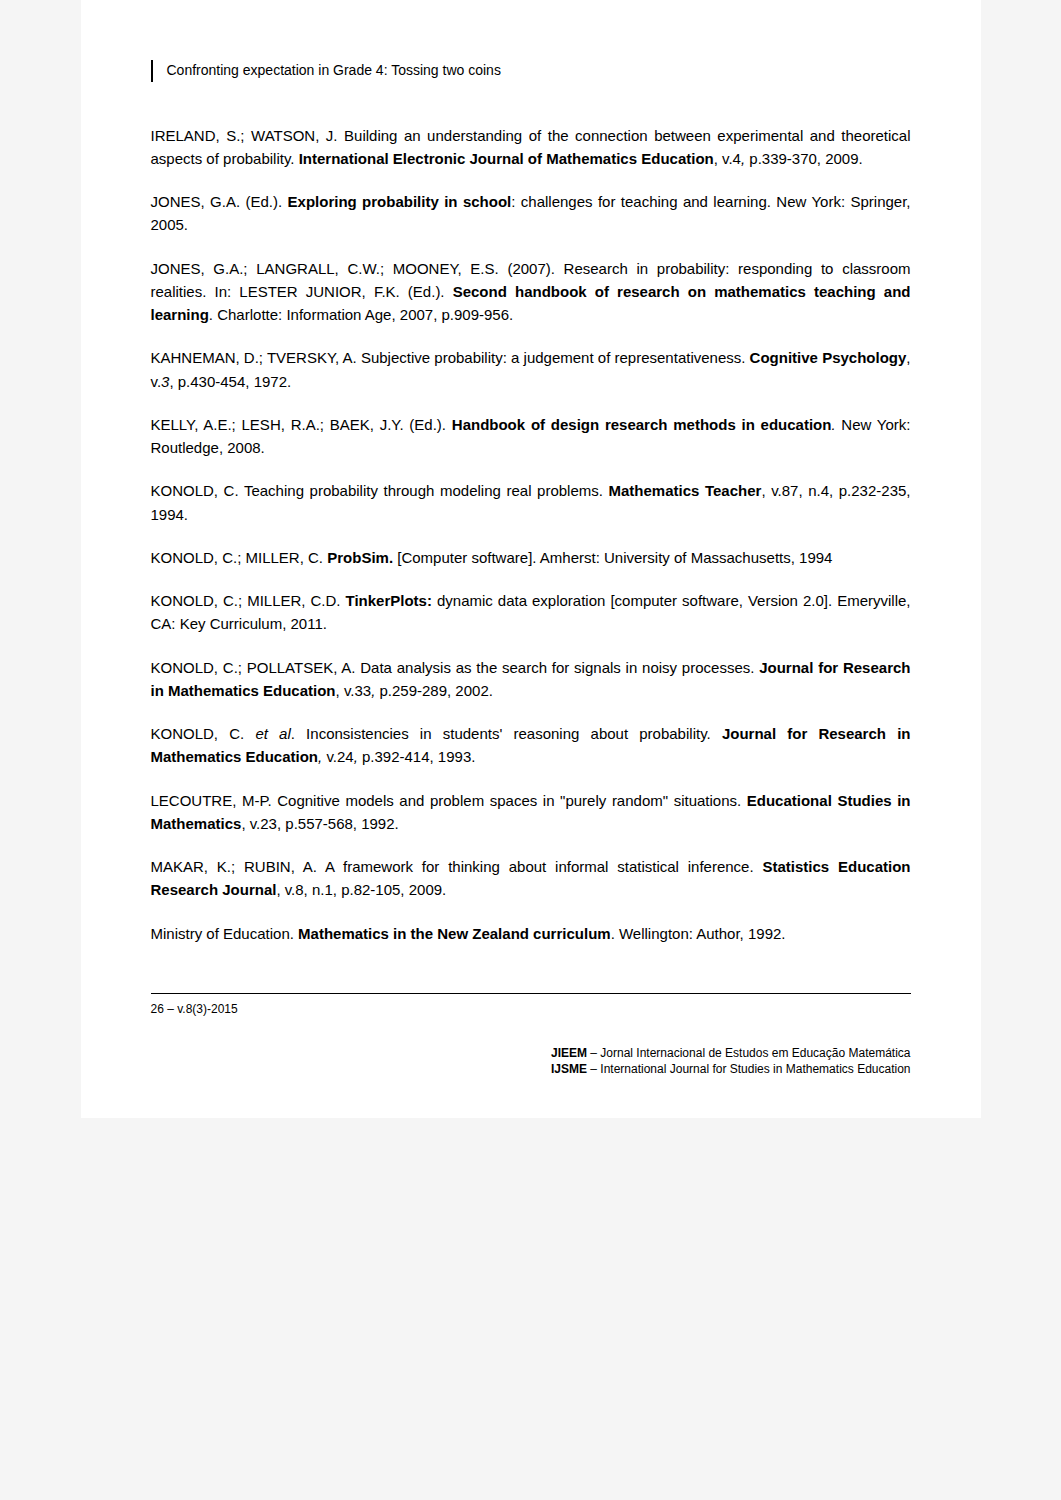Confronting expectation in Grade 4: Tossing two coins
IRELAND, S.; WATSON, J. Building an understanding of the connection between experimental and theoretical aspects of probability. International Electronic Journal of Mathematics Education, v.4, p.339-370, 2009.
JONES, G.A. (Ed.). Exploring probability in school: challenges for teaching and learning. New York: Springer, 2005.
JONES, G.A.; LANGRALL, C.W.; MOONEY, E.S. (2007). Research in probability: responding to classroom realities. In: LESTER JUNIOR, F.K. (Ed.). Second handbook of research on mathematics teaching and learning. Charlotte: Information Age, 2007, p.909-956.
KAHNEMAN, D.; TVERSKY, A. Subjective probability: a judgement of representativeness. Cognitive Psychology, v.3, p.430-454, 1972.
KELLY, A.E.; LESH, R.A.; BAEK, J.Y. (Ed.). Handbook of design research methods in education. New York: Routledge, 2008.
KONOLD, C. Teaching probability through modeling real problems. Mathematics Teacher, v.87, n.4, p.232-235, 1994.
KONOLD, C.; MILLER, C. ProbSim. [Computer software]. Amherst: University of Massachusetts, 1994
KONOLD, C.; MILLER, C.D. TinkerPlots: dynamic data exploration [computer software, Version 2.0]. Emeryville, CA: Key Curriculum, 2011.
KONOLD, C.; POLLATSEK, A. Data analysis as the search for signals in noisy processes. Journal for Research in Mathematics Education, v.33, p.259-289, 2002.
KONOLD, C. et al. Inconsistencies in students' reasoning about probability. Journal for Research in Mathematics Education, v.24, p.392-414, 1993.
LECOUTRE, M-P. Cognitive models and problem spaces in "purely random" situations. Educational Studies in Mathematics, v.23, p.557-568, 1992.
MAKAR, K.; RUBIN, A. A framework for thinking about informal statistical inference. Statistics Education Research Journal, v.8, n.1, p.82-105, 2009.
Ministry of Education. Mathematics in the New Zealand curriculum. Wellington: Author, 1992.
26 – v.8(3)-2015
JIEEM – Jornal Internacional de Estudos em Educação Matemática
IJSME – International Journal for Studies in Mathematics Education